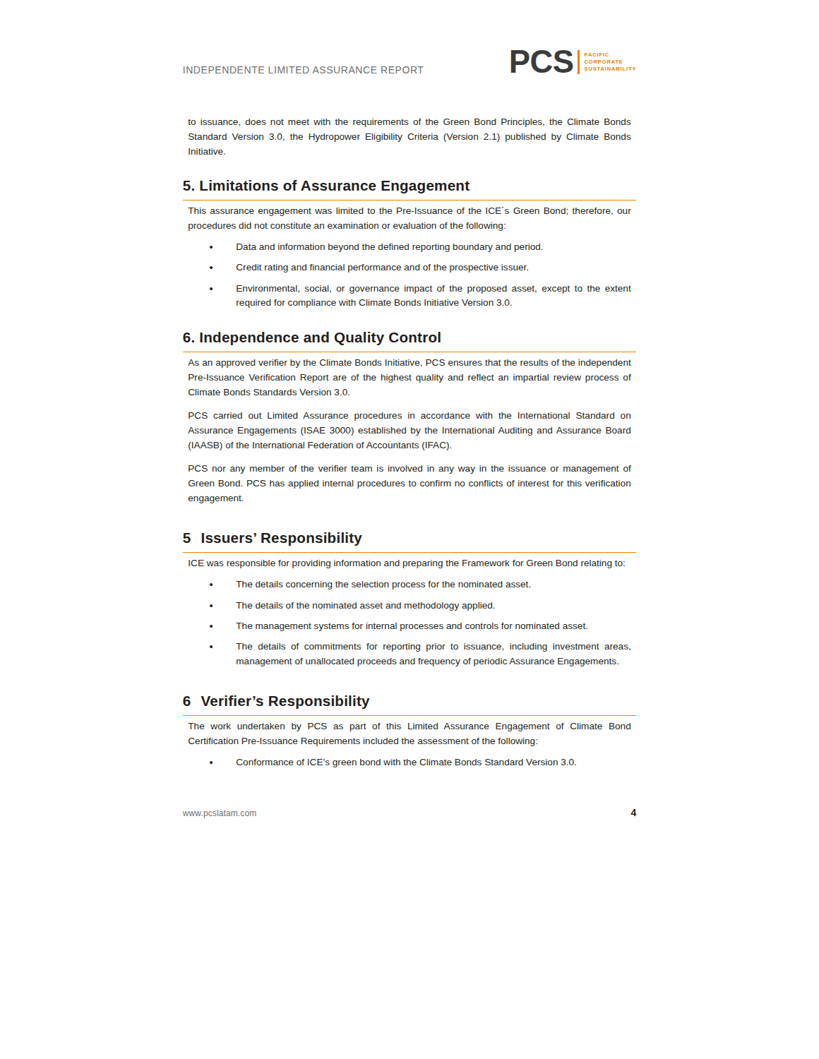Independente Limited Assurance Report
PCS Pacific
Corporate
Sustainability
to issuance, does not meet with the requirements of the Green Bond Principles, the Climate Bonds Standard Version 3.0, the Hydropower Eligibility Criteria (Version 2.1) published by Climate Bonds Initiative.
5. Limitations of Assurance Engagement
This assurance engagement was limited to the Pre-Issuance of the ICE´s Green Bond; therefore, our procedures did not constitute an examination or evaluation of the following:
Data and information beyond the defined reporting boundary and period.
Credit rating and financial performance and of the prospective issuer.
Environmental, social, or governance impact of the proposed asset, except to the extent required for compliance with Climate Bonds Initiative Version 3.0.
6. Independence and Quality Control
As an approved verifier by the Climate Bonds Initiative, PCS ensures that the results of the independent Pre-Issuance Verification Report are of the highest quality and reflect an impartial review process of Climate Bonds Standards Version 3.0.
PCS carried out Limited Assurance procedures in accordance with the International Standard on Assurance Engagements (ISAE 3000) established by the International Auditing and Assurance Board (IAASB) of the International Federation of Accountants (IFAC).
PCS nor any member of the verifier team is involved in any way in the issuance or management of Green Bond. PCS has applied internal procedures to confirm no conflicts of interest for this verification engagement.
5 Issuers’ Responsibility
ICE was responsible for providing information and preparing the Framework for Green Bond relating to:
The details concerning the selection process for the nominated asset.
The details of the nominated asset and methodology applied.
The management systems for internal processes and controls for nominated asset.
The details of commitments for reporting prior to issuance, including investment areas, management of unallocated proceeds and frequency of periodic Assurance Engagements.
6 Verifier’s Responsibility
The work undertaken by PCS as part of this Limited Assurance Engagement of Climate Bond Certification Pre-Issuance Requirements included the assessment of the following:
Conformance of ICE’s green bond with the Climate Bonds Standard Version 3.0.
www.pcslatam.com
4